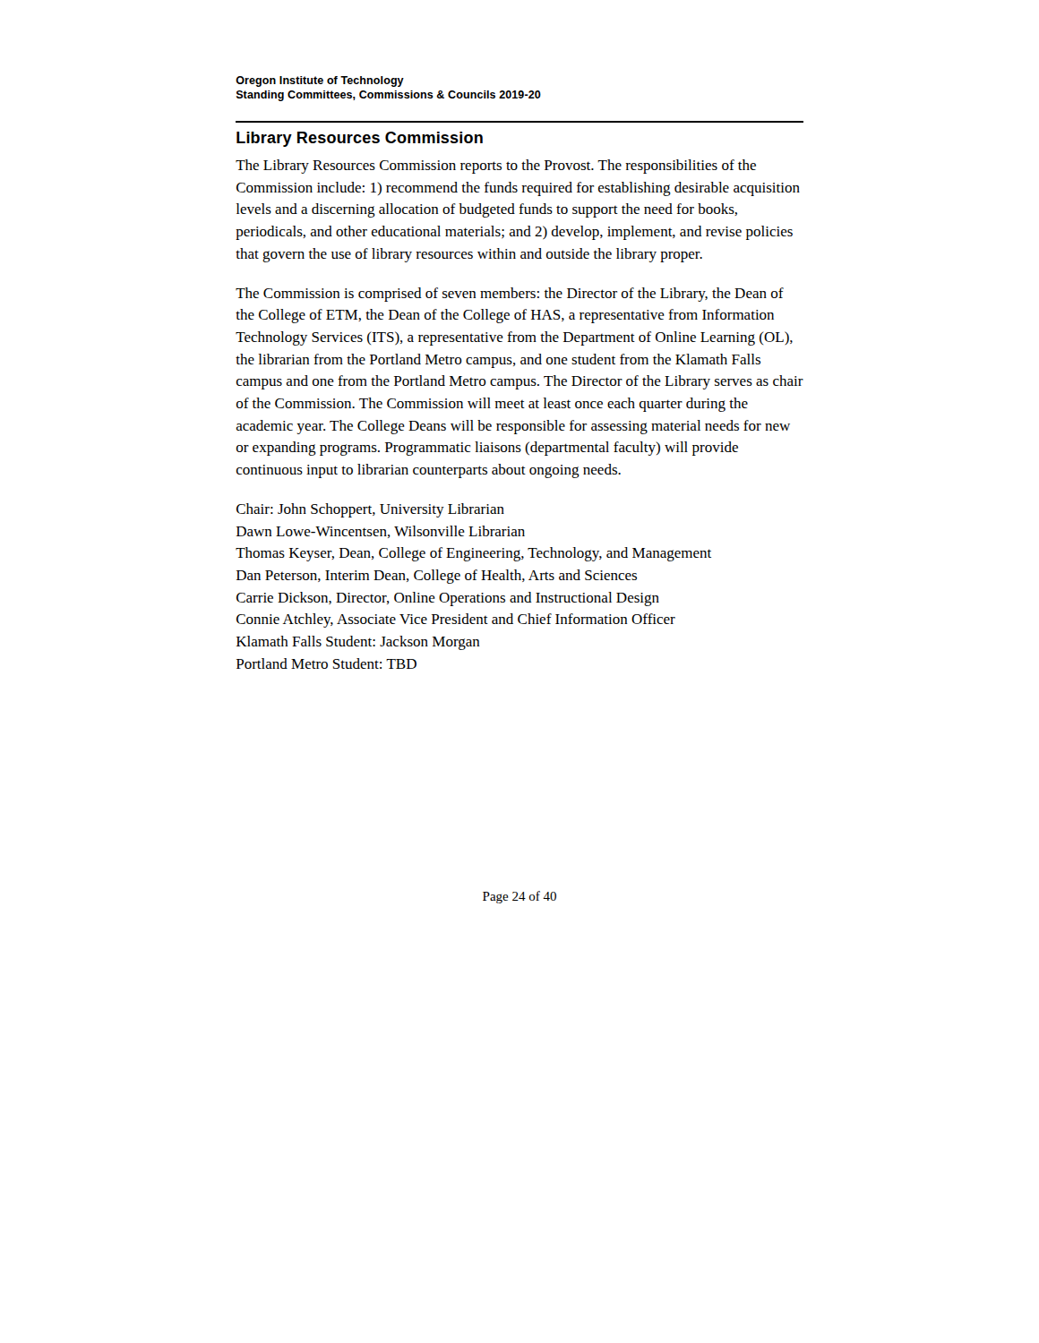Oregon Institute of Technology
Standing Committees, Commissions & Councils 2019-20
Library Resources Commission
The Library Resources Commission reports to the Provost. The responsibilities of the Commission include: 1) recommend the funds required for establishing desirable acquisition levels and a discerning allocation of budgeted funds to support the need for books, periodicals, and other educational materials; and 2) develop, implement, and revise policies that govern the use of library resources within and outside the library proper.
The Commission is comprised of seven members: the Director of the Library, the Dean of the College of ETM, the Dean of the College of HAS, a representative from Information Technology Services (ITS), a representative from the Department of Online Learning (OL), the librarian from the Portland Metro campus, and one student from the Klamath Falls campus and one from the Portland Metro campus. The Director of the Library serves as chair of the Commission. The Commission will meet at least once each quarter during the academic year. The College Deans will be responsible for assessing material needs for new or expanding programs. Programmatic liaisons (departmental faculty) will provide continuous input to librarian counterparts about ongoing needs.
Chair: John Schoppert, University Librarian
Dawn Lowe-Wincentsen, Wilsonville Librarian
Thomas Keyser, Dean, College of Engineering, Technology, and Management
Dan Peterson, Interim Dean, College of Health, Arts and Sciences
Carrie Dickson, Director, Online Operations and Instructional Design
Connie Atchley, Associate Vice President and Chief Information Officer
Klamath Falls Student: Jackson Morgan
Portland Metro Student: TBD
Page 24 of 40